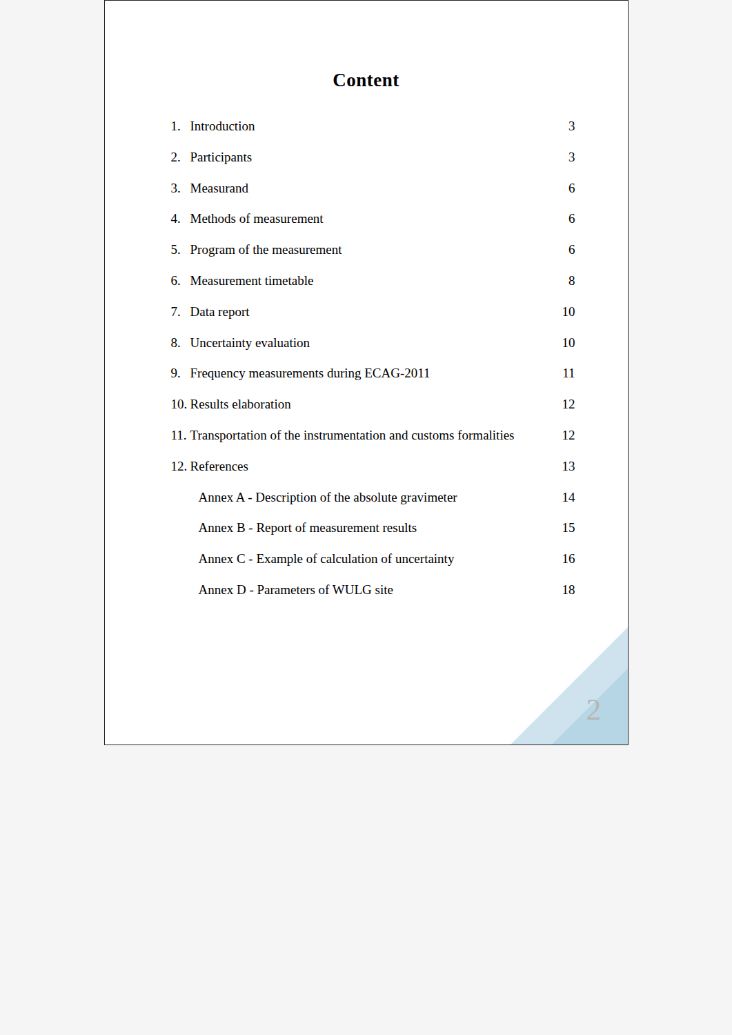Content
1. Introduction 3
2. Participants 3
3. Measurand 6
4. Methods of measurement 6
5. Program of the measurement 6
6. Measurement timetable 8
7. Data report 10
8. Uncertainty evaluation 10
9. Frequency measurements during ECAG-201111
10. Results elaboration 12
11. Transportation of the instrumentation and customs formalities 12
12. References 13
Annex A - Description of the absolute gravimeter 14
Annex B - Report of measurement results 15
Annex C - Example of calculation of uncertainty 16
Annex D - Parameters of WULG site 18
2